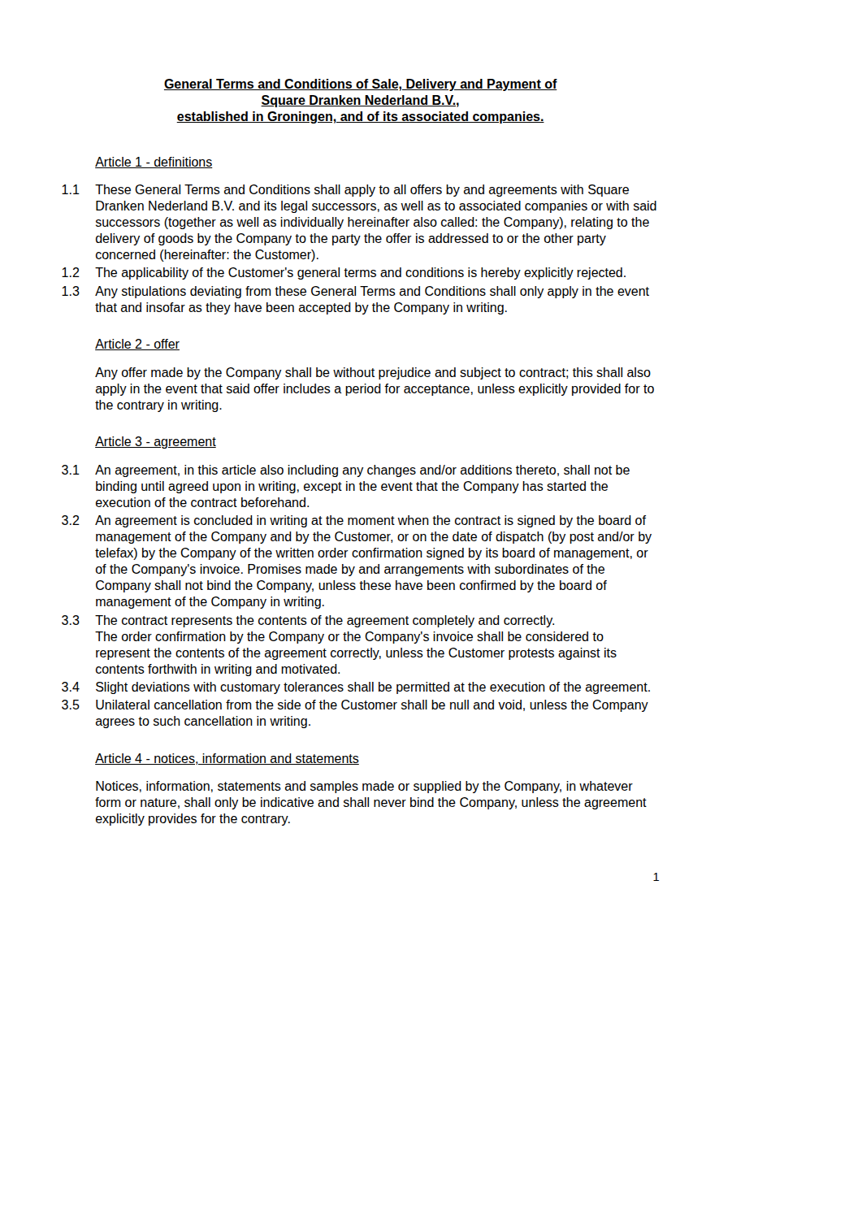General Terms and Conditions of Sale, Delivery and Payment of
Square Dranken Nederland B.V.,
established in Groningen, and of its associated companies.
Article 1 - definitions
1.1
These General Terms and Conditions shall apply to all offers by and agreements with Square Dranken Nederland B.V. and its legal successors, as well as to associated companies or with said successors (together as well as individually hereinafter also called: the Company), relating to the delivery of goods by the Company to the party the offer is addressed to or the other party concerned (hereinafter: the Customer).
1.2
The applicability of the Customer's general terms and conditions is hereby explicitly rejected.
1.3
Any stipulations deviating from these General Terms and Conditions shall only apply in the event that and insofar as they have been accepted by the Company in writing.
Article 2 - offer
Any offer made by the Company shall be without prejudice and subject to contract; this shall also apply in the event that said offer includes a period for acceptance, unless explicitly provided for to the contrary in writing.
Article 3 - agreement
3.1
An agreement, in this article also including any changes and/or additions thereto, shall not be binding until agreed upon in writing, except in the event that the Company has started the execution of the contract beforehand.
3.2
An agreement is concluded in writing at the moment when the contract is signed by the board of management of the Company and by the Customer, or on the date of dispatch (by post and/or by telefax) by the Company of the written order confirmation signed by its board of management, or of the Company's invoice. Promises made by and arrangements with subordinates of the Company shall not bind the Company, unless these have been confirmed by the board of management of the Company in writing.
3.3
The contract represents the contents of the agreement completely and correctly.
The order confirmation by the Company or the Company's invoice shall be considered to represent the contents of the agreement correctly, unless the Customer protests against its contents forthwith in writing and motivated.
3.4
Slight deviations with customary tolerances shall be permitted at the execution of the agreement.
3.5
Unilateral cancellation from the side of the Customer shall be null and void, unless the Company agrees to such cancellation in writing.
Article 4 - notices, information and statements
Notices, information, statements and samples made or supplied by the Company, in whatever form or nature, shall only be indicative and shall never bind the Company, unless the agreement explicitly provides for the contrary.
1